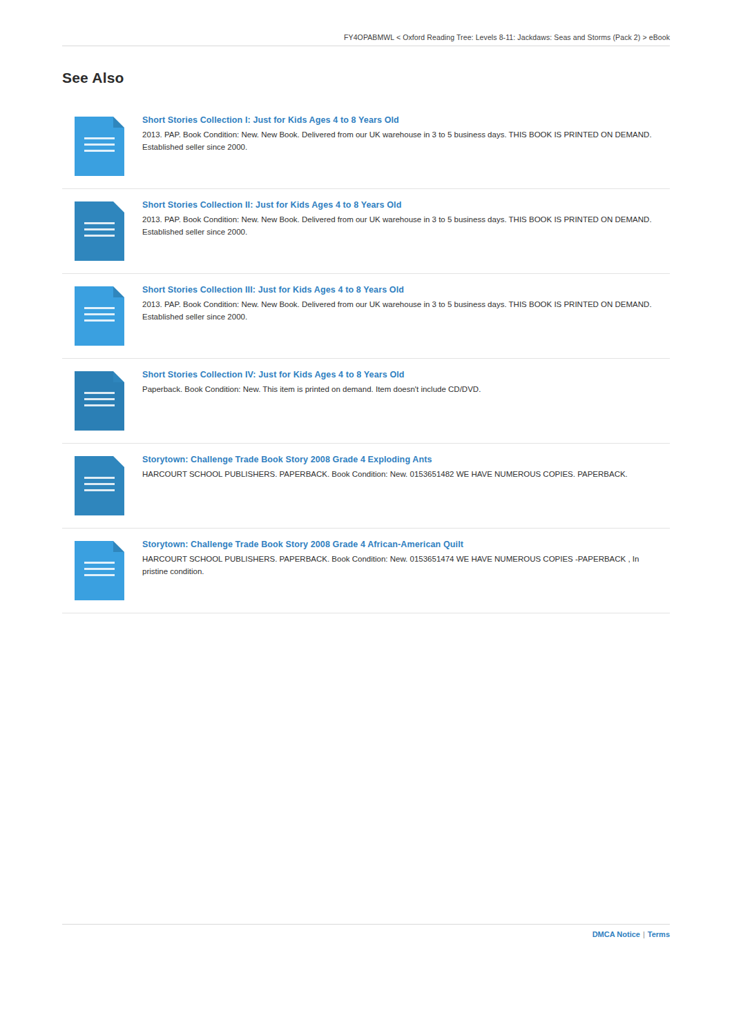FY4OPABMWL < Oxford Reading Tree: Levels 8-11: Jackdaws: Seas and Storms (Pack 2) > eBook
See Also
Short Stories Collection I: Just for Kids Ages 4 to 8 Years Old
2013. PAP. Book Condition: New. New Book. Delivered from our UK warehouse in 3 to 5 business days. THIS BOOK IS PRINTED ON DEMAND. Established seller since 2000.
Short Stories Collection II: Just for Kids Ages 4 to 8 Years Old
2013. PAP. Book Condition: New. New Book. Delivered from our UK warehouse in 3 to 5 business days. THIS BOOK IS PRINTED ON DEMAND. Established seller since 2000.
Short Stories Collection III: Just for Kids Ages 4 to 8 Years Old
2013. PAP. Book Condition: New. New Book. Delivered from our UK warehouse in 3 to 5 business days. THIS BOOK IS PRINTED ON DEMAND. Established seller since 2000.
Short Stories Collection IV: Just for Kids Ages 4 to 8 Years Old
Paperback. Book Condition: New. This item is printed on demand. Item doesn't include CD/DVD.
Storytown: Challenge Trade Book Story 2008 Grade 4 Exploding Ants
HARCOURT SCHOOL PUBLISHERS. PAPERBACK. Book Condition: New. 0153651482 WE HAVE NUMEROUS COPIES. PAPERBACK.
Storytown: Challenge Trade Book Story 2008 Grade 4 African-American Quilt
HARCOURT SCHOOL PUBLISHERS. PAPERBACK. Book Condition: New. 0153651474 WE HAVE NUMEROUS COPIES -PAPERBACK , In pristine condition.
DMCA Notice|Terms